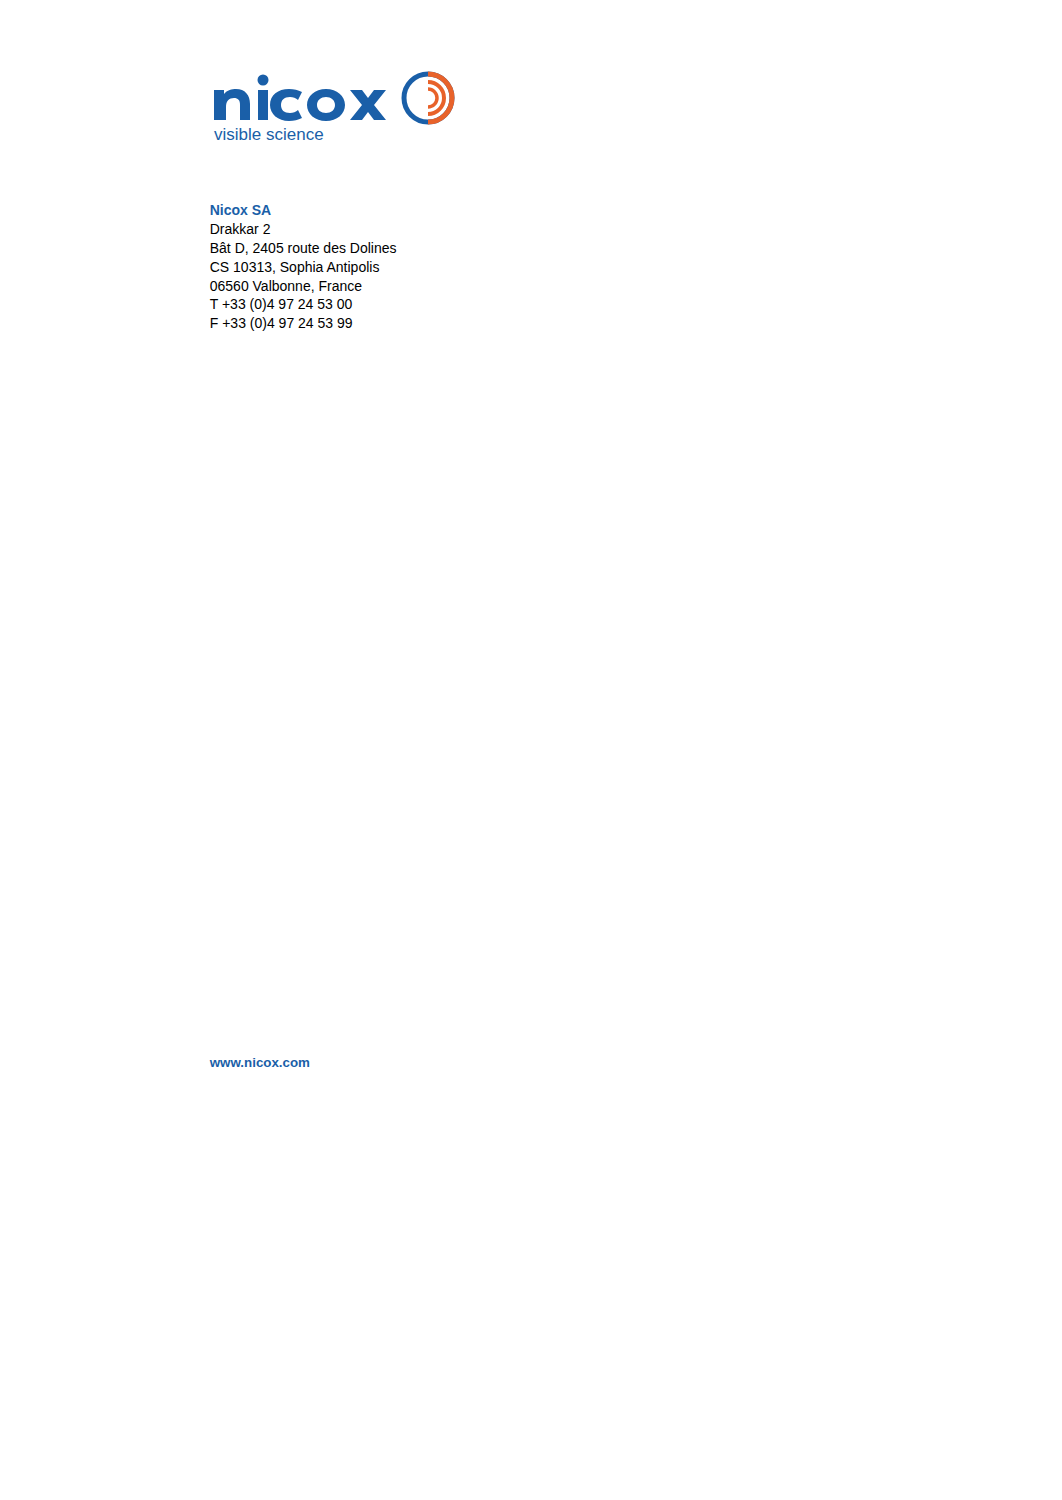visible science
Nicox SA
Drakkar 2
Bât D, 2405 route des Dolines
CS 10313, Sophia Antipolis
06560 Valbonne, France
T +33 (0)4 97 24 53 00
F +33 (0)4 97 24 53 99
www.nicox.com